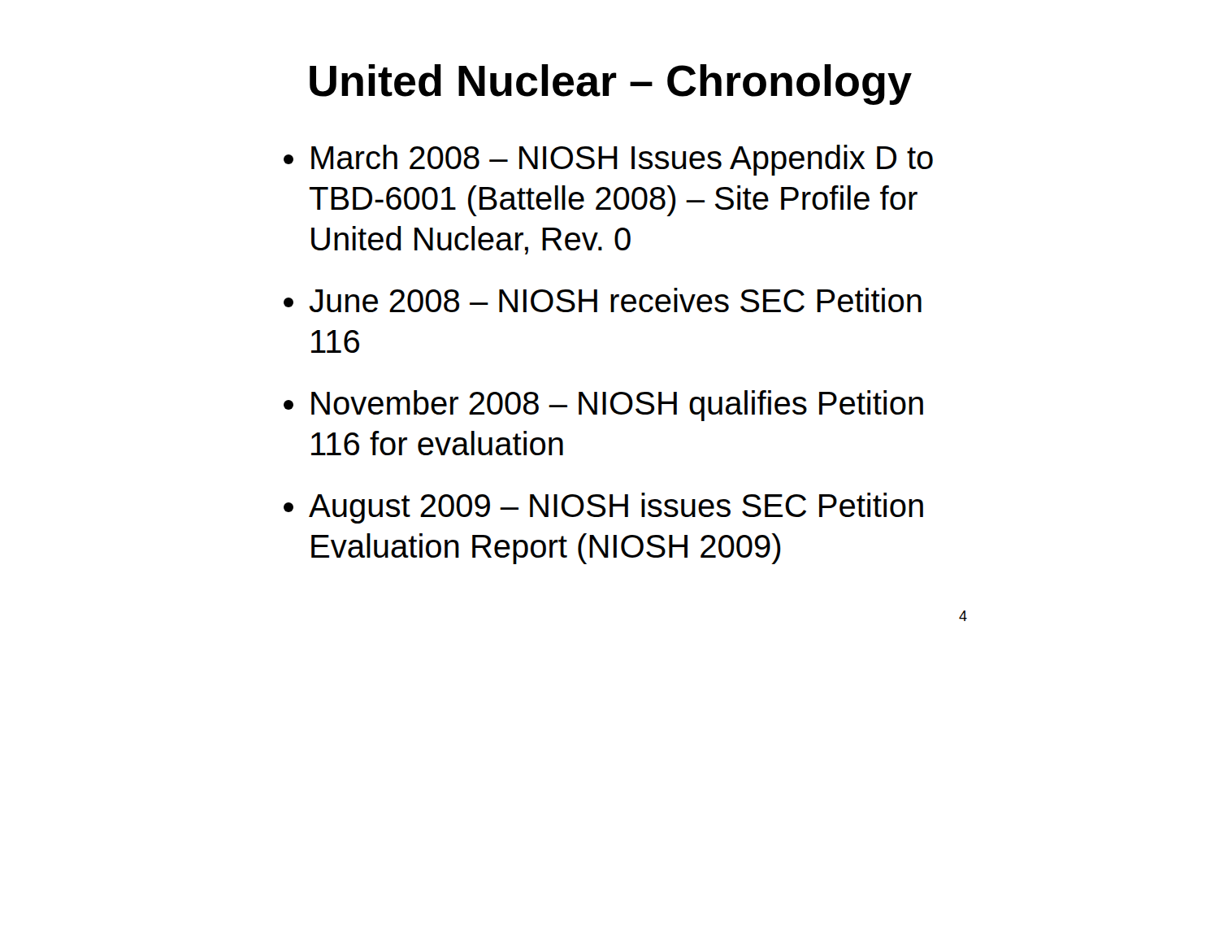United Nuclear – Chronology
March 2008 – NIOSH Issues Appendix D to TBD-6001 (Battelle 2008) – Site Profile for United Nuclear, Rev. 0
June 2008 – NIOSH receives SEC Petition 116
November 2008 – NIOSH qualifies Petition 116 for evaluation
August 2009 – NIOSH issues SEC Petition Evaluation Report (NIOSH 2009)
4